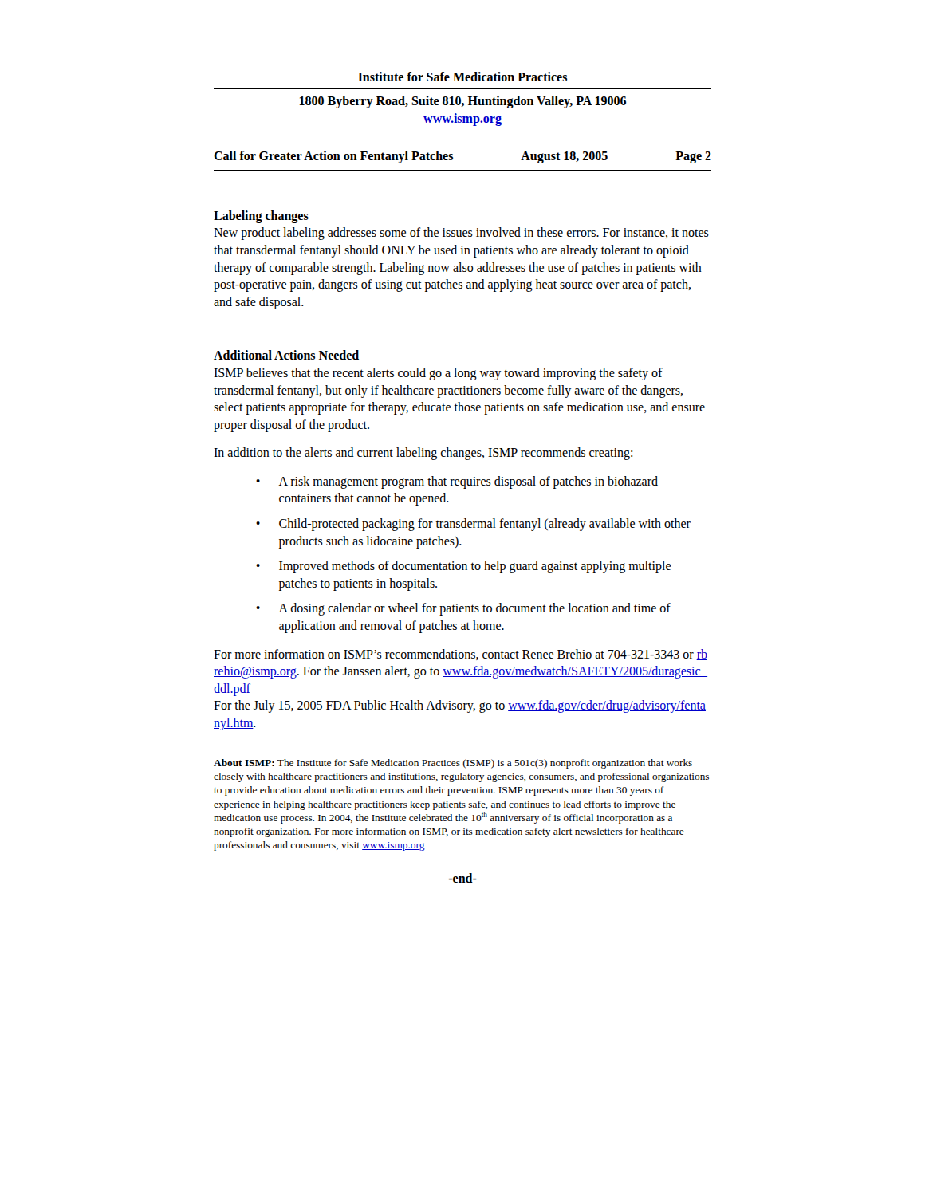Institute for Safe Medication Practices
1800 Byberry Road, Suite 810, Huntingdon Valley, PA 19006
www.ismp.org
Call for Greater Action on Fentanyl Patches August 18, 2005 Page 2
Labeling changes
New product labeling addresses some of the issues involved in these errors. For instance, it notes that transdermal fentanyl should ONLY be used in patients who are already tolerant to opioid therapy of comparable strength. Labeling now also addresses the use of patches in patients with post-operative pain, dangers of using cut patches and applying heat source over area of patch, and safe disposal.
Additional Actions Needed
ISMP believes that the recent alerts could go a long way toward improving the safety of transdermal fentanyl, but only if healthcare practitioners become fully aware of the dangers, select patients appropriate for therapy, educate those patients on safe medication use, and ensure proper disposal of the product.
In addition to the alerts and current labeling changes, ISMP recommends creating:
A risk management program that requires disposal of patches in biohazard containers that cannot be opened.
Child-protected packaging for transdermal fentanyl (already available with other products such as lidocaine patches).
Improved methods of documentation to help guard against applying multiple patches to patients in hospitals.
A dosing calendar or wheel for patients to document the location and time of application and removal of patches at home.
For more information on ISMP’s recommendations, contact Renee Brehio at 704-321-3343 or rbrehio@ismp.org. For the Janssen alert, go to www.fda.gov/medwatch/SAFETY/2005/duragesic_ddl.pdf
For the July 15, 2005 FDA Public Health Advisory, go to www.fda.gov/cder/drug/advisory/fentanyl.htm.
About ISMP: The Institute for Safe Medication Practices (ISMP) is a 501c(3) nonprofit organization that works closely with healthcare practitioners and institutions, regulatory agencies, consumers, and professional organizations to provide education about medication errors and their prevention. ISMP represents more than 30 years of experience in helping healthcare practitioners keep patients safe, and continues to lead efforts to improve the medication use process. In 2004, the Institute celebrated the 10th anniversary of is official incorporation as a nonprofit organization. For more information on ISMP, or its medication safety alert newsletters for healthcare professionals and consumers, visit www.ismp.org
-end-